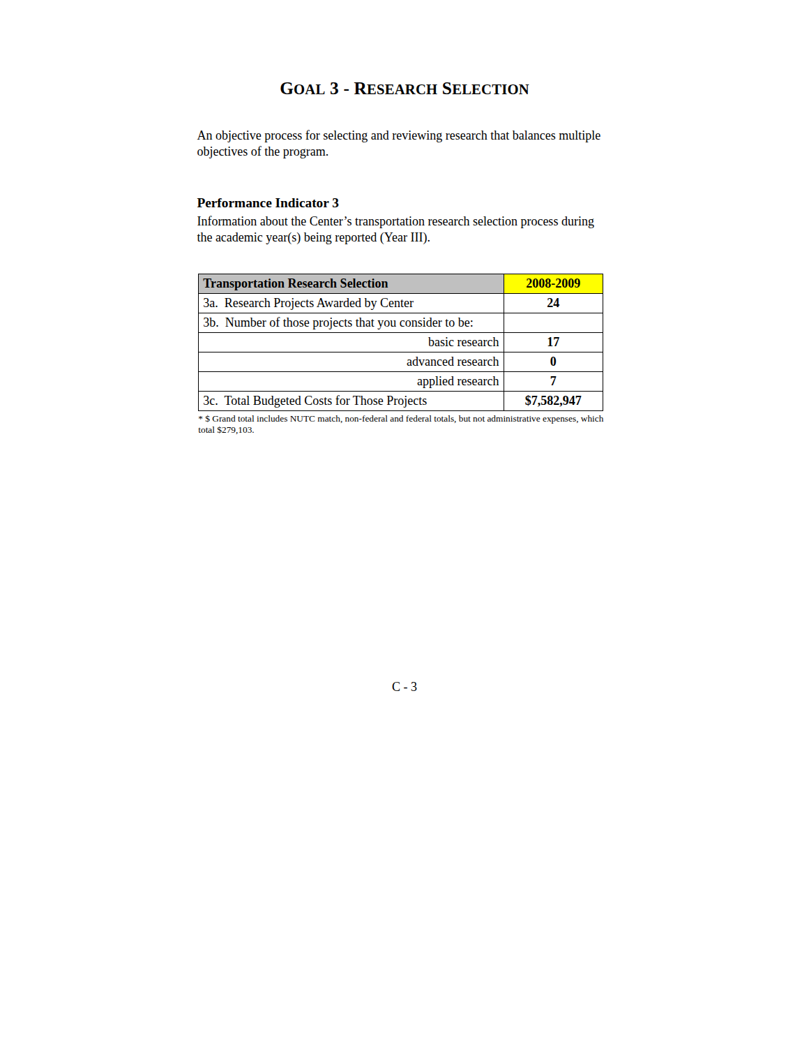GOAL 3 - RESEARCH SELECTION
An objective process for selecting and reviewing research that balances multiple objectives of the program.
Performance Indicator 3
Information about the Center’s transportation research selection process during the academic year(s) being reported (Year III).
| Transportation Research Selection | 2008-2009 |
| --- | --- |
| 3a. Research Projects Awarded by Center | 24 |
| 3b. Number of those projects that you consider to be: | |
| basic research | 17 |
| advanced research | 0 |
| applied research | 7 |
| 3c. Total Budgeted Costs for Those Projects | $7,582,947 |
* $ Grand total includes NUTC match, non-federal and federal totals, but not administrative expenses, which total $279,103.
C - 3